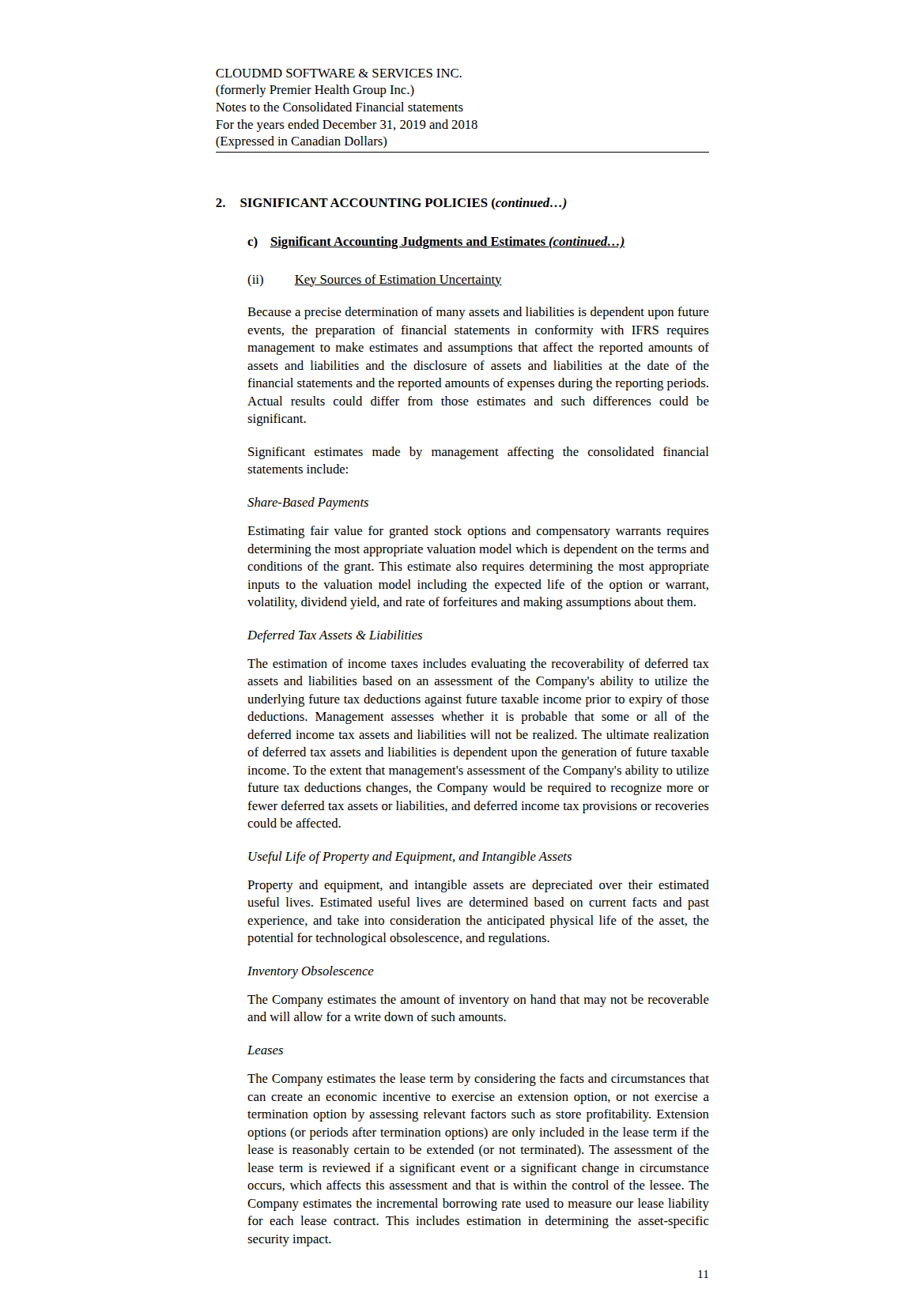CLOUDMD SOFTWARE & SERVICES INC.
(formerly Premier Health Group Inc.)
Notes to the Consolidated Financial statements
For the years ended December 31, 2019 and 2018
(Expressed in Canadian Dollars)
2. SIGNIFICANT ACCOUNTING POLICIES (continued…)
c) Significant Accounting Judgments and Estimates (continued…)
(ii) Key Sources of Estimation Uncertainty
Because a precise determination of many assets and liabilities is dependent upon future events, the preparation of financial statements in conformity with IFRS requires management to make estimates and assumptions that affect the reported amounts of assets and liabilities and the disclosure of assets and liabilities at the date of the financial statements and the reported amounts of expenses during the reporting periods. Actual results could differ from those estimates and such differences could be significant.
Significant estimates made by management affecting the consolidated financial statements include:
Share-Based Payments
Estimating fair value for granted stock options and compensatory warrants requires determining the most appropriate valuation model which is dependent on the terms and conditions of the grant. This estimate also requires determining the most appropriate inputs to the valuation model including the expected life of the option or warrant, volatility, dividend yield, and rate of forfeitures and making assumptions about them.
Deferred Tax Assets & Liabilities
The estimation of income taxes includes evaluating the recoverability of deferred tax assets and liabilities based on an assessment of the Company's ability to utilize the underlying future tax deductions against future taxable income prior to expiry of those deductions. Management assesses whether it is probable that some or all of the deferred income tax assets and liabilities will not be realized. The ultimate realization of deferred tax assets and liabilities is dependent upon the generation of future taxable income. To the extent that management's assessment of the Company's ability to utilize future tax deductions changes, the Company would be required to recognize more or fewer deferred tax assets or liabilities, and deferred income tax provisions or recoveries could be affected.
Useful Life of Property and Equipment, and Intangible Assets
Property and equipment, and intangible assets are depreciated over their estimated useful lives. Estimated useful lives are determined based on current facts and past experience, and take into consideration the anticipated physical life of the asset, the potential for technological obsolescence, and regulations.
Inventory Obsolescence
The Company estimates the amount of inventory on hand that may not be recoverable and will allow for a write down of such amounts.
Leases
The Company estimates the lease term by considering the facts and circumstances that can create an economic incentive to exercise an extension option, or not exercise a termination option by assessing relevant factors such as store profitability. Extension options (or periods after termination options) are only included in the lease term if the lease is reasonably certain to be extended (or not terminated). The assessment of the lease term is reviewed if a significant event or a significant change in circumstance occurs, which affects this assessment and that is within the control of the lessee. The Company estimates the incremental borrowing rate used to measure our lease liability for each lease contract. This includes estimation in determining the asset-specific security impact.
11